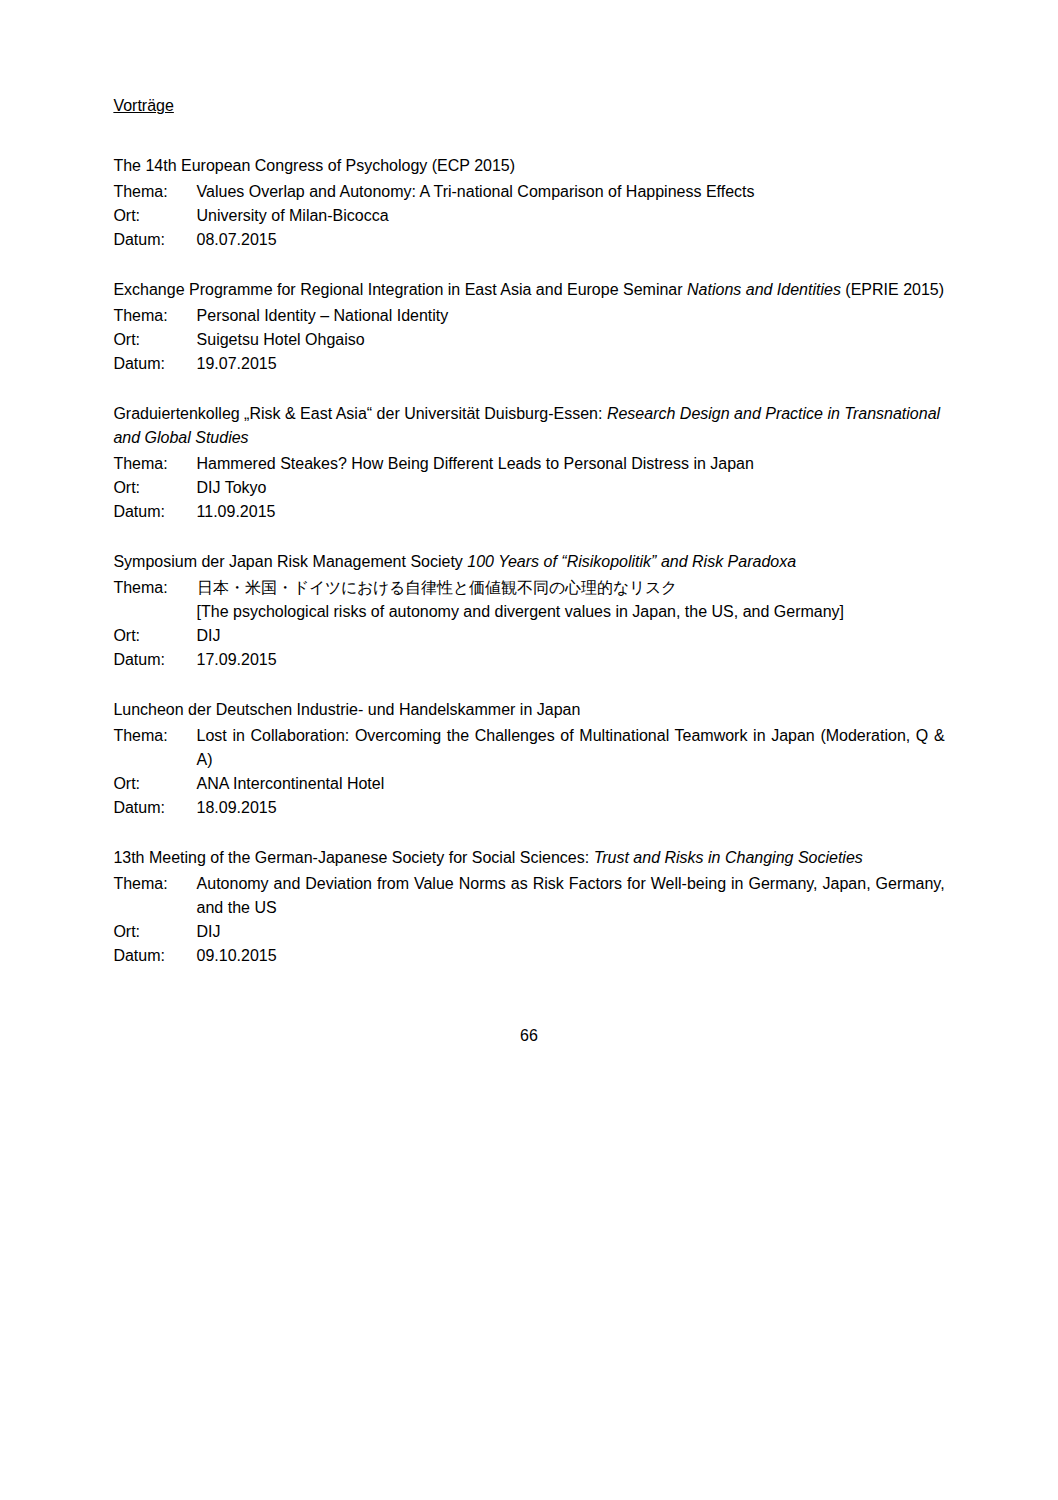Vorträge
The 14th European Congress of Psychology (ECP 2015)
| Thema: | Values Overlap and Autonomy: A Tri-national Comparison of Happiness Effects |
| Ort: | University of Milan-Bicocca |
| Datum: | 08.07.2015 |
Exchange Programme for Regional Integration in East Asia and Europe Seminar Nations and Identities (EPRIE 2015)
| Thema: | Personal Identity – National Identity |
| Ort: | Suigetsu Hotel Ohgaiso |
| Datum: | 19.07.2015 |
Graduiertenkolleg „Risk & East Asia“ der Universität Duisburg-Essen: Research Design and Practice in Transnational and Global Studies
| Thema: | Hammered Steakes? How Being Different Leads to Personal Distress in Japan |
| Ort: | DIJ Tokyo |
| Datum: | 11.09.2015 |
Symposium der Japan Risk Management Society 100 Years of “Risikopolitik” and Risk Paradoxa
| Thema: | 日本・米国・ドイツにおける自律性と価値観不同の心理的なリスク [The psychological risks of autonomy and divergent values in Japan, the US, and Germany] |
| Ort: | DIJ |
| Datum: | 17.09.2015 |
Luncheon der Deutschen Industrie- und Handelskammer in Japan
| Thema: | Lost in Collaboration: Overcoming the Challenges of Multinational Teamwork in Japan (Moderation, Q & A) |
| Ort: | ANA Intercontinental Hotel |
| Datum: | 18.09.2015 |
13th Meeting of the German-Japanese Society for Social Sciences: Trust and Risks in Changing Societies
| Thema: | Autonomy and Deviation from Value Norms as Risk Factors for Well-being in Germany, Japan, Germany, and the US |
| Ort: | DIJ |
| Datum: | 09.10.2015 |
66